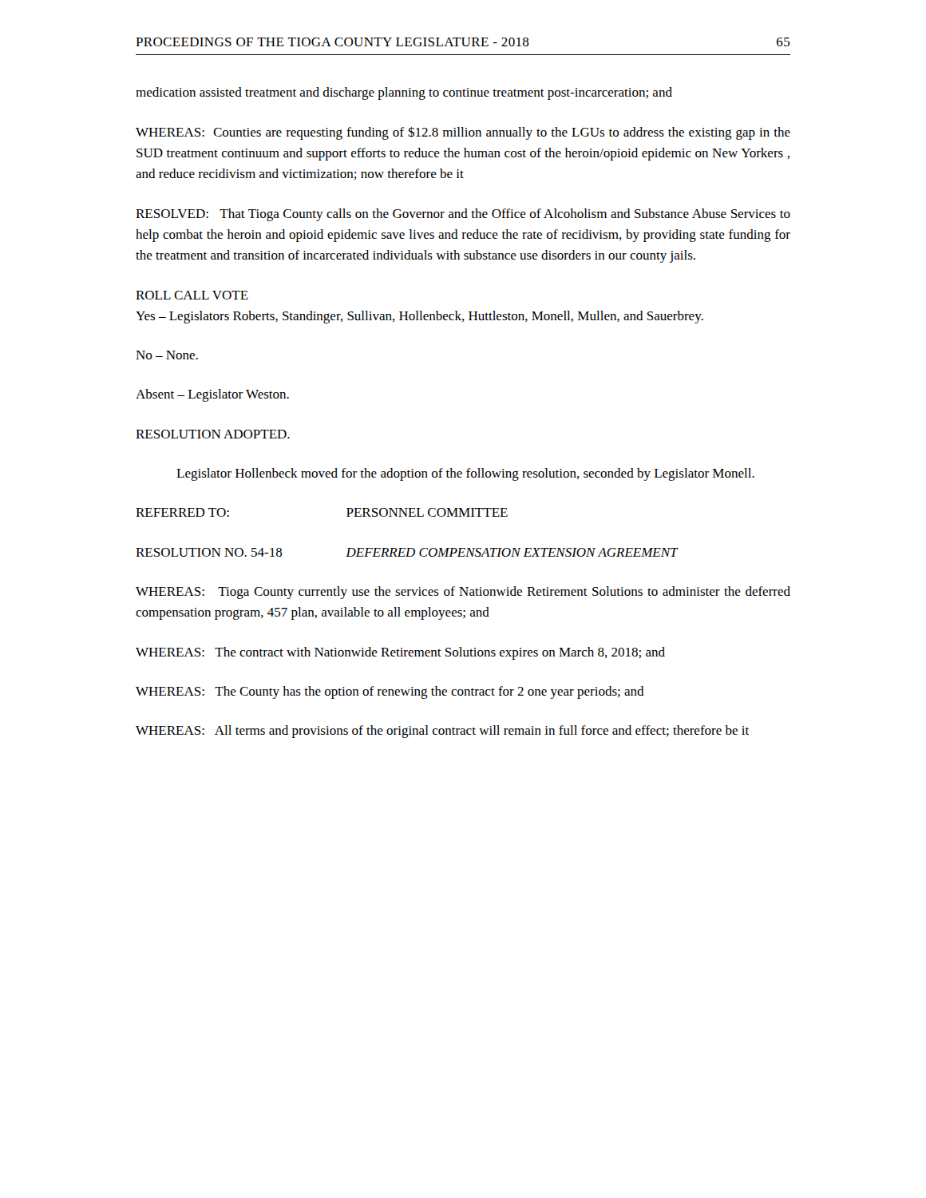Proceedings of the Tioga County Legislature - 2018 65
medication assisted treatment and discharge planning to continue treatment post-incarceration; and
Whereas: Counties are requesting funding of $12.8 million annually to the LGUs to address the existing gap in the SUD treatment continuum and support efforts to reduce the human cost of the heroin/opioid epidemic on New Yorkers , and reduce recidivism and victimization; now therefore be it
Resolved: That Tioga County calls on the Governor and the Office of Alcoholism and Substance Abuse Services to help combat the heroin and opioid epidemic save lives and reduce the rate of recidivism, by providing state funding for the treatment and transition of incarcerated individuals with substance use disorders in our county jails.
ROLL CALL VOTE
Yes – Legislators Roberts, Standinger, Sullivan, Hollenbeck, Huttleston, Monell, Mullen, and Sauerbrey.
No – None.
Absent – Legislator Weston.
RESOLUTION ADOPTED.
Legislator Hollenbeck moved for the adoption of the following resolution, seconded by Legislator Monell.
Referred to: Personnel Committee
Resolution No. 54-18 Deferred Compensation Extension Agreement
Whereas: Tioga County currently use the services of Nationwide Retirement Solutions to administer the deferred compensation program, 457 plan, available to all employees; and
Whereas: The contract with Nationwide Retirement Solutions expires on March 8, 2018; and
Whereas: The County has the option of renewing the contract for 2 one year periods; and
Whereas: All terms and provisions of the original contract will remain in full force and effect; therefore be it